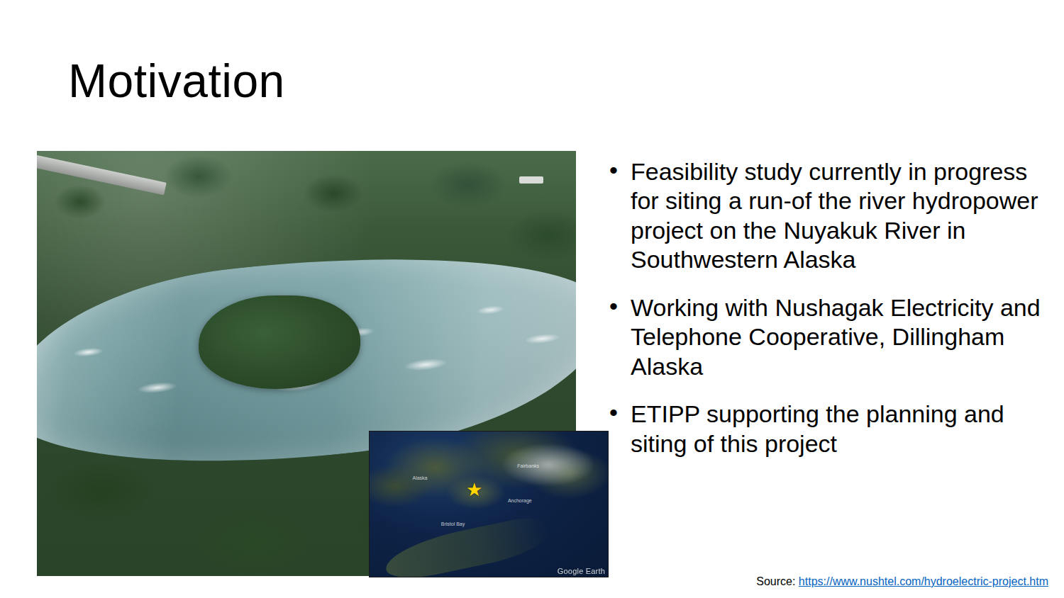Motivation
Alaska Fairbanks Anchorage Bristol Bay
Google Earth
Feasibility study currently in progress for siting a run-of the river hydropower project on the Nuyakuk River in Southwestern Alaska
Working with Nushagak Electricity and Telephone Cooperative, Dillingham Alaska
ETIPP supporting the planning and siting of this project
Source: https://www.nushtel.com/hydroelectric-project.htm